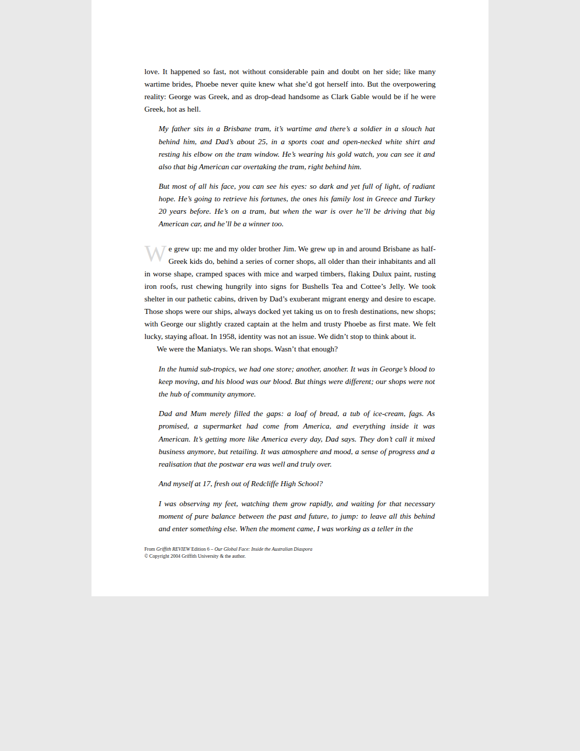love. It happened so fast, not without considerable pain and doubt on her side; like many wartime brides, Phoebe never quite knew what she’d got herself into. But the overpowering reality: George was Greek, and as drop-dead handsome as Clark Gable would be if he were Greek, hot as hell.
My father sits in a Brisbane tram, it’s wartime and there’s a soldier in a slouch hat behind him, and Dad’s about 25, in a sports coat and open-necked white shirt and resting his elbow on the tram window. He’s wearing his gold watch, you can see it and also that big American car overtaking the tram, right behind him.
But most of all his face, you can see his eyes: so dark and yet full of light, of radiant hope. He’s going to retrieve his fortunes, the ones his family lost in Greece and Turkey 20 years before. He’s on a tram, but when the war is over he’ll be driving that big American car, and he’ll be a winner too.
We grew up: me and my older brother Jim. We grew up in and around Brisbane as half-Greek kids do, behind a series of corner shops, all older than their inhabitants and all in worse shape, cramped spaces with mice and warped timbers, flaking Dulux paint, rusting iron roofs, rust chewing hungrily into signs for Bushells Tea and Cottee’s Jelly. We took shelter in our pathetic cabins, driven by Dad’s exuberant migrant energy and desire to escape. Those shops were our ships, always docked yet taking us on to fresh destinations, new shops; with George our slightly crazed captain at the helm and trusty Phoebe as first mate. We felt lucky, staying afloat. In 1958, identity was not an issue. We didn’t stop to think about it.
We were the Maniatys. We ran shops. Wasn’t that enough?
In the humid sub-tropics, we had one store; another, another. It was in George’s blood to keep moving, and his blood was our blood. But things were different; our shops were not the hub of community anymore.
Dad and Mum merely filled the gaps: a loaf of bread, a tub of ice-cream, fags. As promised, a supermarket had come from America, and everything inside it was American. It’s getting more like America every day, Dad says. They don’t call it mixed business anymore, but retailing. It was atmosphere and mood, a sense of progress and a realisation that the postwar era was well and truly over.
And myself at 17, fresh out of Redcliffe High School?
I was observing my feet, watching them grow rapidly, and waiting for that necessary moment of pure balance between the past and future, to jump: to leave all this behind and enter something else. When the moment came, I was working as a teller in the
From Griffith REVIEW Edition 6 – Our Global Face: Inside the Australian Diaspora
© Copyright 2004 Griffith University & the author.